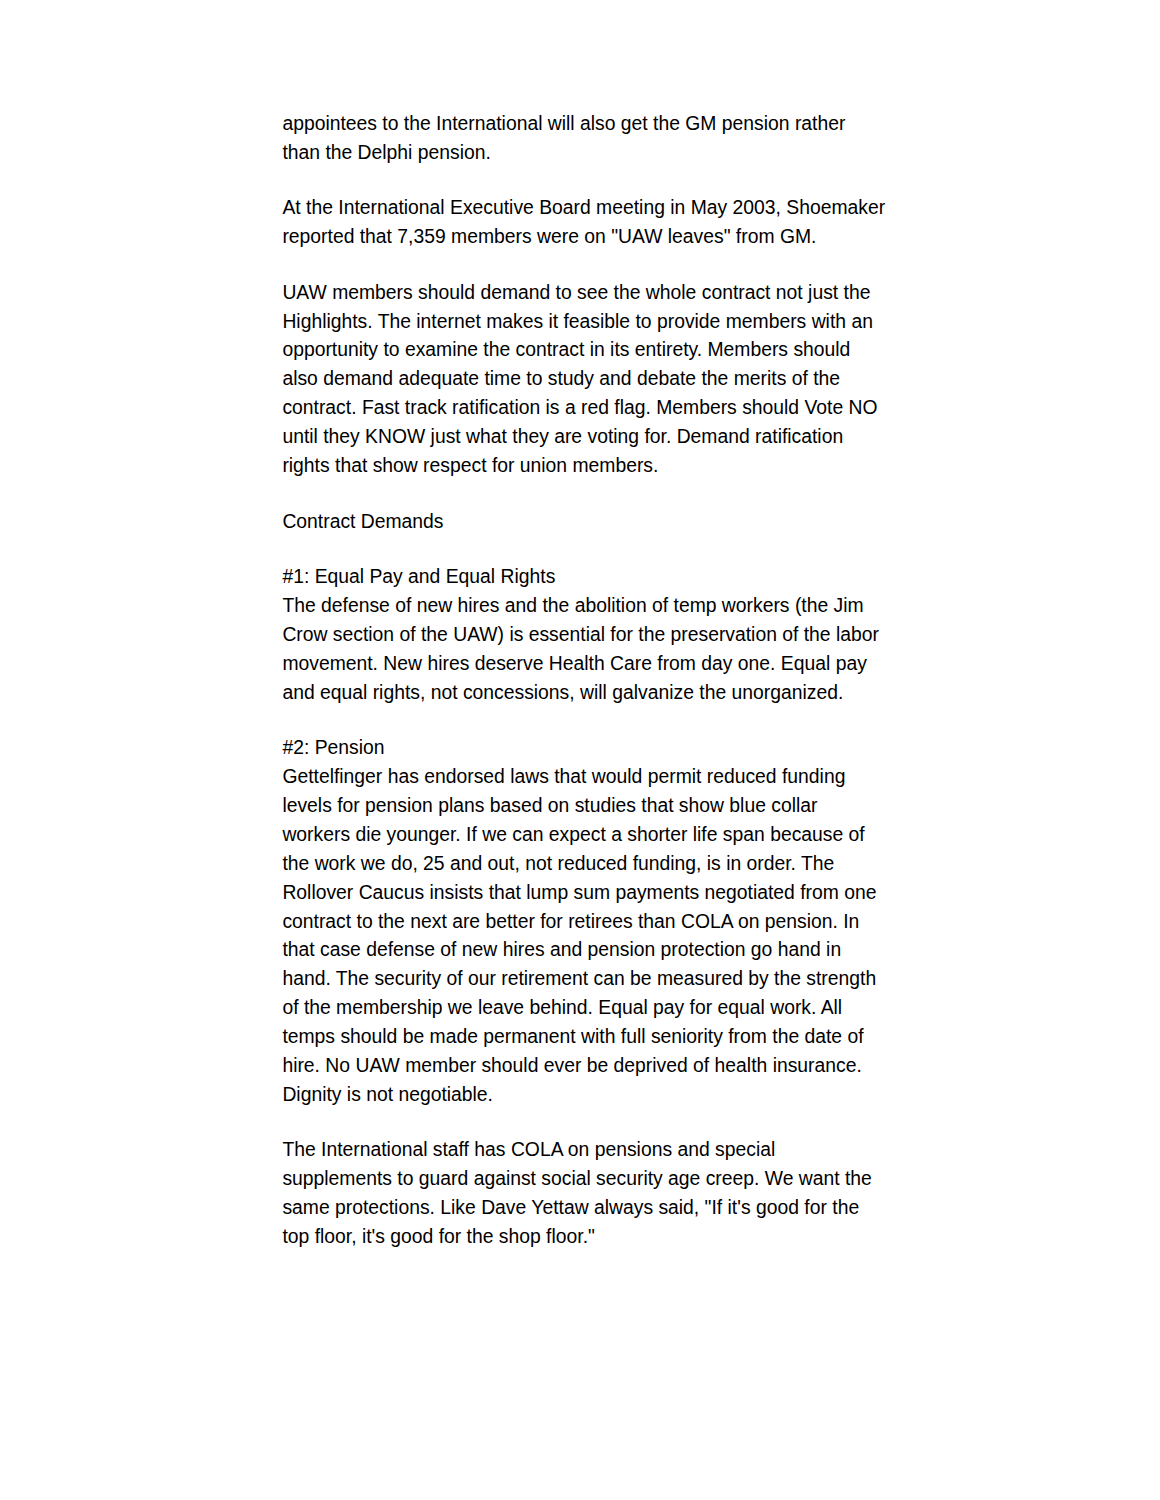appointees to the International will also get the GM pension rather than the Delphi pension.
At the International Executive Board meeting in May 2003, Shoemaker reported that 7,359 members were on "UAW leaves" from GM.
UAW members should demand to see the whole contract not just the Highlights. The internet makes it feasible to provide members with an opportunity to examine the contract in its entirety. Members should also demand adequate time to study and debate the merits of the contract. Fast track ratification is a red flag. Members should Vote NO until they KNOW just what they are voting for. Demand ratification rights that show respect for union members.
Contract Demands
#1: Equal Pay and Equal Rights
The defense of new hires and the abolition of temp workers (the Jim Crow section of the UAW) is essential for the preservation of the labor movement. New hires deserve Health Care from day one. Equal pay and equal rights, not concessions, will galvanize the unorganized.
#2: Pension
Gettelfinger has endorsed laws that would permit reduced funding levels for pension plans based on studies that show blue collar workers die younger. If we can expect a shorter life span because of the work we do, 25 and out, not reduced funding, is in order. The Rollover Caucus insists that lump sum payments negotiated from one contract to the next are better for retirees than COLA on pension. In that case defense of new hires and pension protection go hand in hand. The security of our retirement can be measured by the strength of the membership we leave behind. Equal pay for equal work. All temps should be made permanent with full seniority from the date of hire. No UAW member should ever be deprived of health insurance. Dignity is not negotiable.
The International staff has COLA on pensions and special supplements to guard against social security age creep. We want the same protections. Like Dave Yettaw always said, "If it's good for the top floor, it's good for the shop floor."